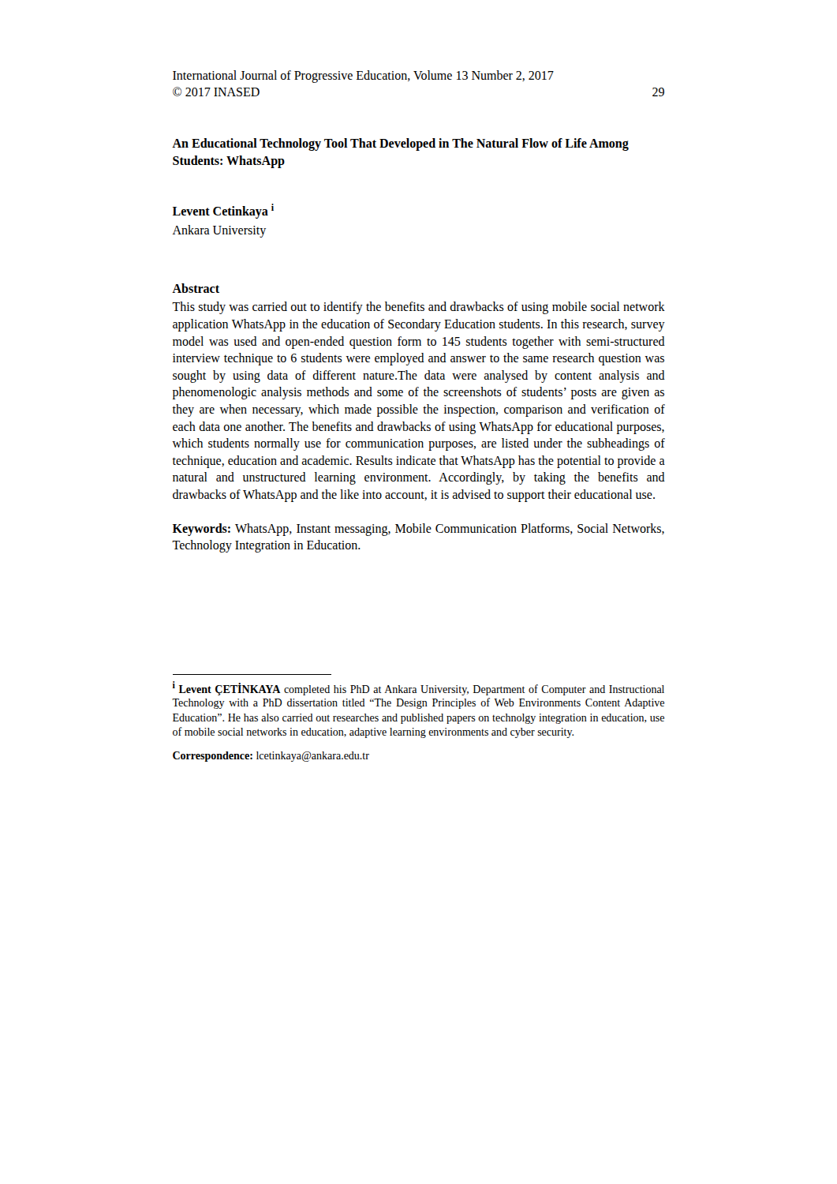International Journal of Progressive Education, Volume 13 Number 2, 2017 © 2017 INASED29
An Educational Technology Tool That Developed in The Natural Flow of Life Among Students: WhatsApp
Levent Cetinkaya i Ankara University
Abstract
This study was carried out to identify the benefits and drawbacks of using mobile social network application WhatsApp in the education of Secondary Education students. In this research, survey model was used and open-ended question form to 145 students together with semi-structured interview technique to 6 students were employed and answer to the same research question was sought by using data of different nature.The data were analysed by content analysis and phenomenologic analysis methods and some of the screenshots of students’ posts are given as they are when necessary, which made possible the inspection, comparison and verification of each data one another. The benefits and drawbacks of using WhatsApp for educational purposes, which students normally use for communication purposes, are listed under the subheadings of technique, education and academic. Results indicate that WhatsApp has the potential to provide a natural and unstructured learning environment. Accordingly, by taking the benefits and drawbacks of WhatsApp and the like into account, it is advised to support their educational use.
Keywords: WhatsApp, Instant messaging, Mobile Communication Platforms, Social Networks, Technology Integration in Education.
i Levent ÇETİNKAYA completed his PhD at Ankara University, Department of Computer and Instructional Technology with a PhD dissertation titled “The Design Principles of Web Environments Content Adaptive Education”. He has also carried out researches and published papers on technolgy integration in education, use of mobile social networks in education, adaptive learning environments and cyber security.
Correspondence: lcetinkaya@ankara.edu.tr